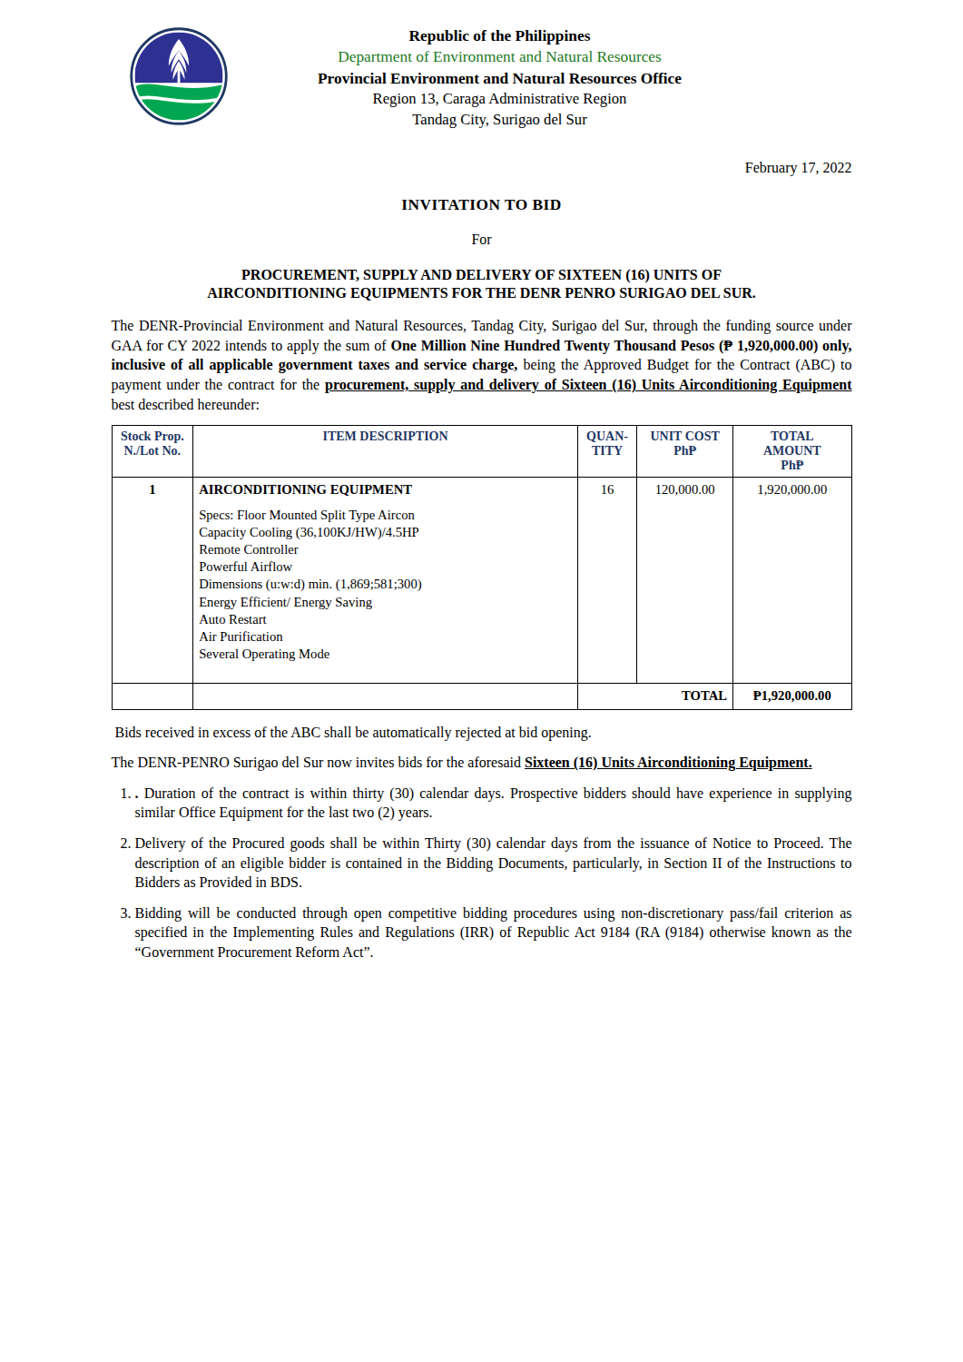Republic of the Philippines
Department of Environment and Natural Resources
Provincial Environment and Natural Resources Office
Region 13, Caraga Administrative Region
Tandag City, Surigao del Sur
February 17, 2022
INVITATION TO BID
For
PROCUREMENT, SUPPLY AND DELIVERY OF SIXTEEN (16) UNITS OF
AIRCONDITIONING EQUIPMENTS FOR THE DENR PENRO SURIGAO DEL SUR.
The DENR-Provincial Environment and Natural Resources, Tandag City, Surigao del Sur, through the funding source under GAA for CY 2022 intends to apply the sum of One Million Nine Hundred Twenty Thousand Pesos (₱ 1,920,000.00) only, inclusive of all applicable government taxes and service charge, being the Approved Budget for the Contract (ABC) to payment under the contract for the procurement, supply and delivery of Sixteen (16) Units Airconditioning Equipment best described hereunder:
| Stock Prop. N./Lot No. | ITEM DESCRIPTION | QUAN- TITY | UNIT COST Ph₱ | TOTAL AMOUNT Ph₱ |
| --- | --- | --- | --- | --- |
| 1 | AIRCONDITIONING EQUIPMENT Specs: Floor Mounted Split Type Aircon Capacity Cooling (36,100KJ/HW)/4.5HP Remote Controller Powerful Airflow Dimensions (u:w:d) min. (1,869;581;300) Energy Efficient/ Energy Saving Auto Restart Air Purification Several Operating Mode | 16 | 120,000.00 | 1,920,000.00 |
| | | TOTAL | ₱1,920,000.00 |
Bids received in excess of the ABC shall be automatically rejected at bid opening.
The DENR-PENRO Surigao del Sur now invites bids for the aforesaid Sixteen (16) Units Airconditioning Equipment.
. Duration of the contract is within thirty (30) calendar days. Prospective bidders should have experience in supplying similar Office Equipment for the last two (2) years.
Delivery of the Procured goods shall be within Thirty (30) calendar days from the issuance of Notice to Proceed. The description of an eligible bidder is contained in the Bidding Documents, particularly, in Section II of the Instructions to Bidders as Provided in BDS.
Bidding will be conducted through open competitive bidding procedures using non-discretionary pass/fail criterion as specified in the Implementing Rules and Regulations (IRR) of Republic Act 9184 (RA (9184) otherwise known as the “Government Procurement Reform Act”.